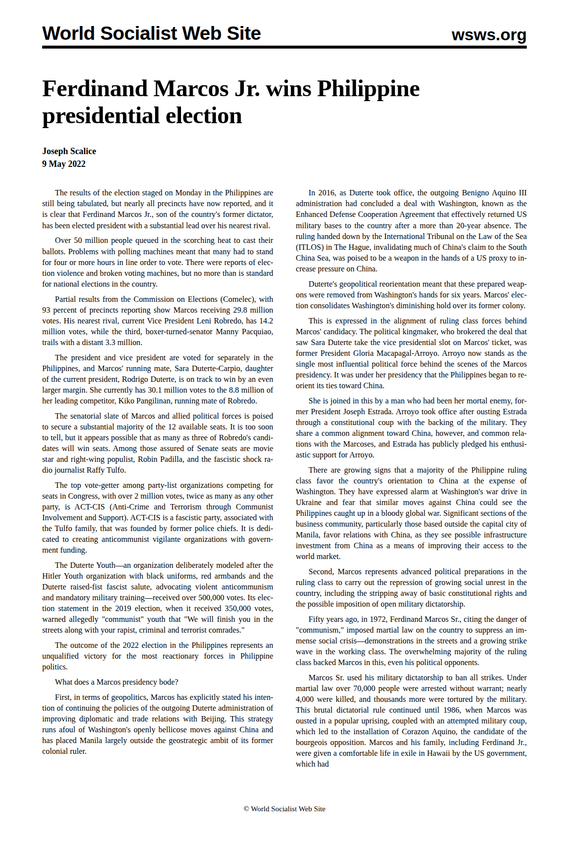World Socialist Web Site
wsws.org
Ferdinand Marcos Jr. wins Philippine presidential election
Joseph Scalice 9 May 2022
The results of the election staged on Monday in the Philippines are still being tabulated, but nearly all precincts have now reported, and it is clear that Ferdinand Marcos Jr., son of the country's former dictator, has been elected president with a substantial lead over his nearest rival.
Over 50 million people queued in the scorching heat to cast their ballots. Problems with polling machines meant that many had to stand for four or more hours in line order to vote. There were reports of election violence and broken voting machines, but no more than is standard for national elections in the country.
Partial results from the Commission on Elections (Comelec), with 93 percent of precincts reporting show Marcos receiving 29.8 million votes. His nearest rival, current Vice President Leni Robredo, has 14.2 million votes, while the third, boxer-turned-senator Manny Pacquiao, trails with a distant 3.3 million.
The president and vice president are voted for separately in the Philippines, and Marcos' running mate, Sara Duterte-Carpio, daughter of the current president, Rodrigo Duterte, is on track to win by an even larger margin. She currently has 30.1 million votes to the 8.8 million of her leading competitor, Kiko Pangilinan, running mate of Robredo.
The senatorial slate of Marcos and allied political forces is poised to secure a substantial majority of the 12 available seats. It is too soon to tell, but it appears possible that as many as three of Robredo's candidates will win seats. Among those assured of Senate seats are movie star and right-wing populist, Robin Padilla, and the fascistic shock radio journalist Raffy Tulfo.
The top vote-getter among party-list organizations competing for seats in Congress, with over 2 million votes, twice as many as any other party, is ACT-CIS (Anti-Crime and Terrorism through Communist Involvement and Support). ACT-CIS is a fascistic party, associated with the Tulfo family, that was founded by former police chiefs. It is dedicated to creating anticommunist vigilante organizations with government funding.
The Duterte Youth—an organization deliberately modeled after the Hitler Youth organization with black uniforms, red armbands and the Duterte raised-fist fascist salute, advocating violent anticommunism and mandatory military training—received over 500,000 votes. Its election statement in the 2019 election, when it received 350,000 votes, warned allegedly "communist" youth that "We will finish you in the streets along with your rapist, criminal and terrorist comrades."
The outcome of the 2022 election in the Philippines represents an unqualified victory for the most reactionary forces in Philippine politics.
What does a Marcos presidency bode?
First, in terms of geopolitics, Marcos has explicitly stated his intention of continuing the policies of the outgoing Duterte administration of improving diplomatic and trade relations with Beijing. This strategy runs afoul of Washington's openly bellicose moves against China and has placed Manila largely outside the geostrategic ambit of its former colonial ruler.
In 2016, as Duterte took office, the outgoing Benigno Aquino III administration had concluded a deal with Washington, known as the Enhanced Defense Cooperation Agreement that effectively returned US military bases to the country after a more than 20-year absence. The ruling handed down by the International Tribunal on the Law of the Sea (ITLOS) in The Hague, invalidating much of China's claim to the South China Sea, was poised to be a weapon in the hands of a US proxy to increase pressure on China.
Duterte's geopolitical reorientation meant that these prepared weapons were removed from Washington's hands for six years. Marcos' election consolidates Washington's diminishing hold over its former colony.
This is expressed in the alignment of ruling class forces behind Marcos' candidacy. The political kingmaker, who brokered the deal that saw Sara Duterte take the vice presidential slot on Marcos' ticket, was former President Gloria Macapagal-Arroyo. Arroyo now stands as the single most influential political force behind the scenes of the Marcos presidency. It was under her presidency that the Philippines began to reorient its ties toward China.
She is joined in this by a man who had been her mortal enemy, former President Joseph Estrada. Arroyo took office after ousting Estrada through a constitutional coup with the backing of the military. They share a common alignment toward China, however, and common relations with the Marcoses, and Estrada has publicly pledged his enthusiastic support for Arroyo.
There are growing signs that a majority of the Philippine ruling class favor the country's orientation to China at the expense of Washington. They have expressed alarm at Washington's war drive in Ukraine and fear that similar moves against China could see the Philippines caught up in a bloody global war. Significant sections of the business community, particularly those based outside the capital city of Manila, favor relations with China, as they see possible infrastructure investment from China as a means of improving their access to the world market.
Second, Marcos represents advanced political preparations in the ruling class to carry out the repression of growing social unrest in the country, including the stripping away of basic constitutional rights and the possible imposition of open military dictatorship.
Fifty years ago, in 1972, Ferdinand Marcos Sr., citing the danger of "communism," imposed martial law on the country to suppress an immense social crisis—demonstrations in the streets and a growing strike wave in the working class. The overwhelming majority of the ruling class backed Marcos in this, even his political opponents.
Marcos Sr. used his military dictatorship to ban all strikes. Under martial law over 70,000 people were arrested without warrant; nearly 4,000 were killed, and thousands more were tortured by the military. This brutal dictatorial rule continued until 1986, when Marcos was ousted in a popular uprising, coupled with an attempted military coup, which led to the installation of Corazon Aquino, the candidate of the bourgeois opposition. Marcos and his family, including Ferdinand Jr., were given a comfortable life in exile in Hawaii by the US government, which had
© World Socialist Web Site